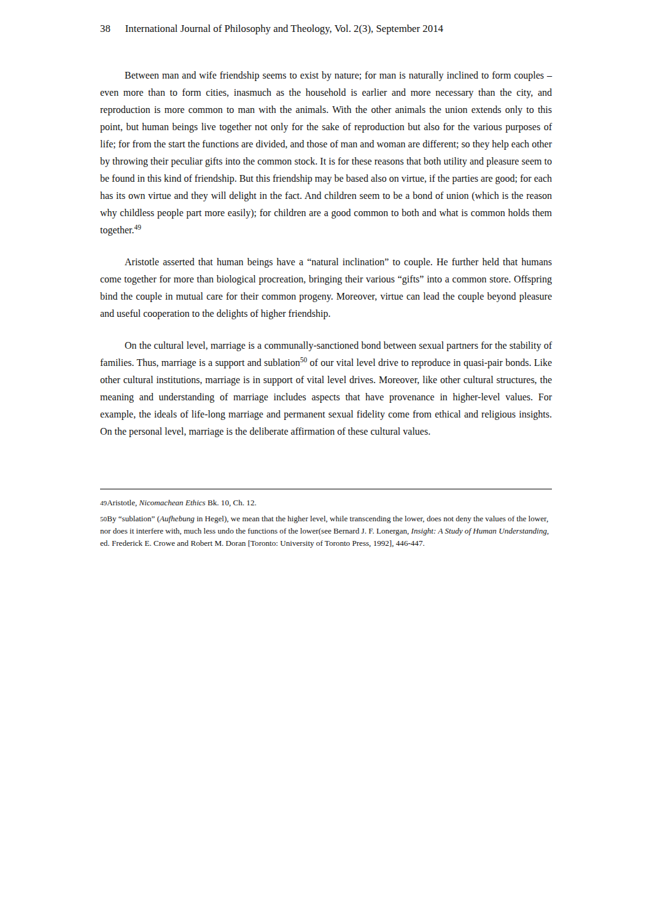38 International Journal of Philosophy and Theology, Vol. 2(3), September 2014
Between man and wife friendship seems to exist by nature; for man is naturally inclined to form couples – even more than to form cities, inasmuch as the household is earlier and more necessary than the city, and reproduction is more common to man with the animals. With the other animals the union extends only to this point, but human beings live together not only for the sake of reproduction but also for the various purposes of life; for from the start the functions are divided, and those of man and woman are different; so they help each other by throwing their peculiar gifts into the common stock. It is for these reasons that both utility and pleasure seem to be found in this kind of friendship. But this friendship may be based also on virtue, if the parties are good; for each has its own virtue and they will delight in the fact. And children seem to be a bond of union (which is the reason why childless people part more easily); for children are a good common to both and what is common holds them together.49
Aristotle asserted that human beings have a “natural inclination” to couple. He further held that humans come together for more than biological procreation, bringing their various “gifts” into a common store. Offspring bind the couple in mutual care for their common progeny. Moreover, virtue can lead the couple beyond pleasure and useful cooperation to the delights of higher friendship.
On the cultural level, marriage is a communally-sanctioned bond between sexual partners for the stability of families. Thus, marriage is a support and sublation50 of our vital level drive to reproduce in quasi-pair bonds. Like other cultural institutions, marriage is in support of vital level drives. Moreover, like other cultural structures, the meaning and understanding of marriage includes aspects that have provenance in higher-level values. For example, the ideals of life-long marriage and permanent sexual fidelity come from ethical and religious insights. On the personal level, marriage is the deliberate affirmation of these cultural values.
49Aristotle, Nicomachean Ethics Bk. 10, Ch. 12.
50By “sublation” (Aufhebung in Hegel), we mean that the higher level, while transcending the lower, does not deny the values of the lower, nor does it interfere with, much less undo the functions of the lower(see Bernard J. F. Lonergan, Insight: A Study of Human Understanding, ed. Frederick E. Crowe and Robert M. Doran [Toronto: University of Toronto Press, 1992], 446-447.